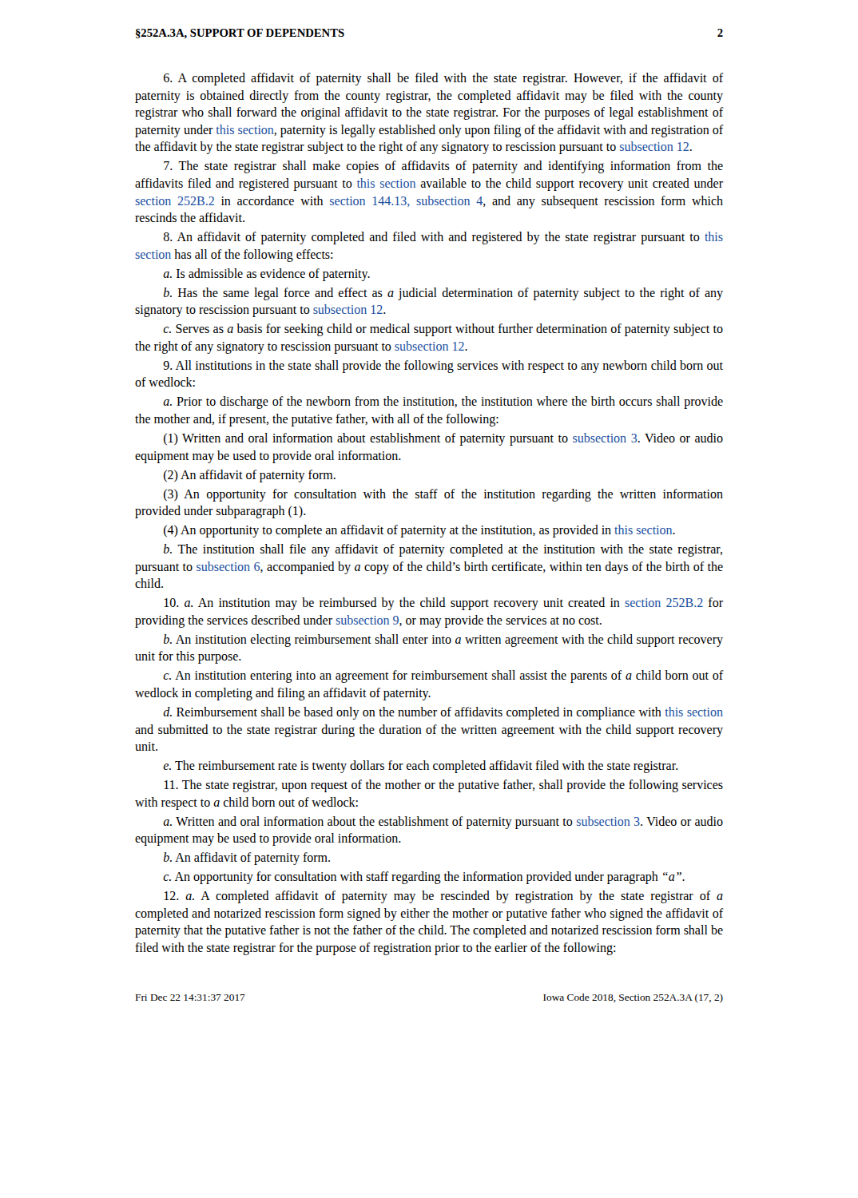§252A.3A, SUPPORT OF DEPENDENTS 2
6. A completed affidavit of paternity shall be filed with the state registrar. However, if the affidavit of paternity is obtained directly from the county registrar, the completed affidavit may be filed with the county registrar who shall forward the original affidavit to the state registrar. For the purposes of legal establishment of paternity under this section, paternity is legally established only upon filing of the affidavit with and registration of the affidavit by the state registrar subject to the right of any signatory to rescission pursuant to subsection 12.
7. The state registrar shall make copies of affidavits of paternity and identifying information from the affidavits filed and registered pursuant to this section available to the child support recovery unit created under section 252B.2 in accordance with section 144.13, subsection 4, and any subsequent rescission form which rescinds the affidavit.
8. An affidavit of paternity completed and filed with and registered by the state registrar pursuant to this section has all of the following effects:
a. Is admissible as evidence of paternity.
b. Has the same legal force and effect as a judicial determination of paternity subject to the right of any signatory to rescission pursuant to subsection 12.
c. Serves as a basis for seeking child or medical support without further determination of paternity subject to the right of any signatory to rescission pursuant to subsection 12.
9. All institutions in the state shall provide the following services with respect to any newborn child born out of wedlock:
a. Prior to discharge of the newborn from the institution, the institution where the birth occurs shall provide the mother and, if present, the putative father, with all of the following:
(1) Written and oral information about establishment of paternity pursuant to subsection 3. Video or audio equipment may be used to provide oral information.
(2) An affidavit of paternity form.
(3) An opportunity for consultation with the staff of the institution regarding the written information provided under subparagraph (1).
(4) An opportunity to complete an affidavit of paternity at the institution, as provided in this section.
b. The institution shall file any affidavit of paternity completed at the institution with the state registrar, pursuant to subsection 6, accompanied by a copy of the child’s birth certificate, within ten days of the birth of the child.
10. a. An institution may be reimbursed by the child support recovery unit created in section 252B.2 for providing the services described under subsection 9, or may provide the services at no cost.
b. An institution electing reimbursement shall enter into a written agreement with the child support recovery unit for this purpose.
c. An institution entering into an agreement for reimbursement shall assist the parents of a child born out of wedlock in completing and filing an affidavit of paternity.
d. Reimbursement shall be based only on the number of affidavits completed in compliance with this section and submitted to the state registrar during the duration of the written agreement with the child support recovery unit.
e. The reimbursement rate is twenty dollars for each completed affidavit filed with the state registrar.
11. The state registrar, upon request of the mother or the putative father, shall provide the following services with respect to a child born out of wedlock:
a. Written and oral information about the establishment of paternity pursuant to subsection 3. Video or audio equipment may be used to provide oral information.
b. An affidavit of paternity form.
c. An opportunity for consultation with staff regarding the information provided under paragraph “a”.
12. a. A completed affidavit of paternity may be rescinded by registration by the state registrar of a completed and notarized rescission form signed by either the mother or putative father who signed the affidavit of paternity that the putative father is not the father of the child. The completed and notarized rescission form shall be filed with the state registrar for the purpose of registration prior to the earlier of the following:
Fri Dec 22 14:31:37 2017 Iowa Code 2018, Section 252A.3A (17, 2)